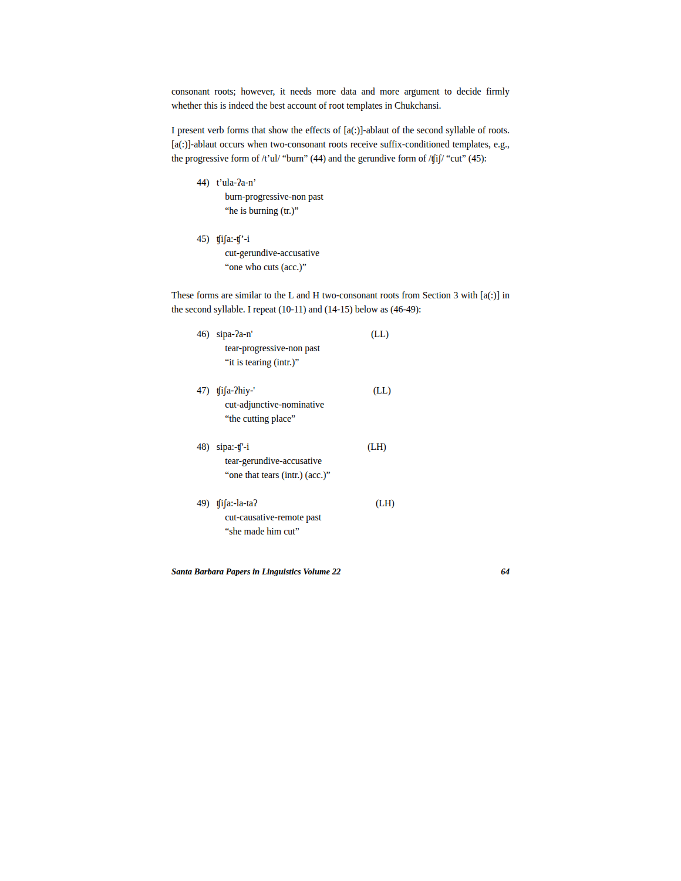consonant roots; however, it needs more data and more argument to decide firmly whether this is indeed the best account of root templates in Chukchansi.
I present verb forms that show the effects of [a(:)]-ablaut of the second syllable of roots. [a(:)]-ablaut occurs when two-consonant roots receive suffix-conditioned templates, e.g., the progressive form of /t’ul/ “burn” (44) and the gerundive form of /ʧiʃ/ “cut” (45):
44) t’ula-ʔa-n’
burn-progressive-non past
“he is burning (tr.)”
45) ʧiʃa:-ʧ’-i
cut-gerundive-accusative
“one who cuts (acc.)”
These forms are similar to the L and H two-consonant roots from Section 3 with [a(:)] in the second syllable. I repeat (10-11) and (14-15) below as (46-49):
46) sipa-ʔa-n' (LL)
tear-progressive-non past
“it is tearing (intr.)”
47) ʧiʃa-ʔhiy-' (LL)
cut-adjunctive-nominative
“the cutting place”
48) sipa:-ʧ'-i (LH)
tear-gerundive-accusative
“one that tears (intr.) (acc.)”
49) ʧiʃa:-la-taʔ (LH)
cut-causative-remote past
“she made him cut”
Santa Barbara Papers in Linguistics Volume 22 64